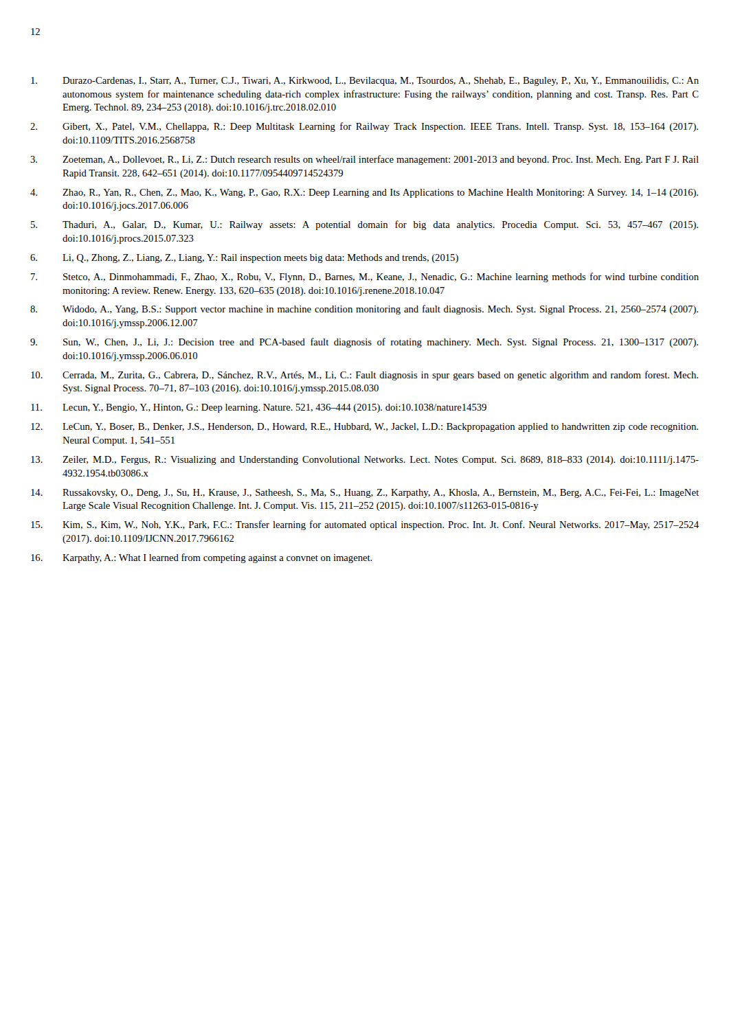12
Durazo-Cardenas, I., Starr, A., Turner, C.J., Tiwari, A., Kirkwood, L., Bevilacqua, M., Tsourdos, A., Shehab, E., Baguley, P., Xu, Y., Emmanouilidis, C.: An autonomous system for maintenance scheduling data-rich complex infrastructure: Fusing the railways’ condition, planning and cost. Transp. Res. Part C Emerg. Technol. 89, 234–253 (2018). doi:10.1016/j.trc.2018.02.010
Gibert, X., Patel, V.M., Chellappa, R.: Deep Multitask Learning for Railway Track Inspection. IEEE Trans. Intell. Transp. Syst. 18, 153–164 (2017). doi:10.1109/TITS.2016.2568758
Zoeteman, A., Dollevoet, R., Li, Z.: Dutch research results on wheel/rail interface management: 2001-2013 and beyond. Proc. Inst. Mech. Eng. Part F J. Rail Rapid Transit. 228, 642–651 (2014). doi:10.1177/0954409714524379
Zhao, R., Yan, R., Chen, Z., Mao, K., Wang, P., Gao, R.X.: Deep Learning and Its Applications to Machine Health Monitoring: A Survey. 14, 1–14 (2016). doi:10.1016/j.jocs.2017.06.006
Thaduri, A., Galar, D., Kumar, U.: Railway assets: A potential domain for big data analytics. Procedia Comput. Sci. 53, 457–467 (2015). doi:10.1016/j.procs.2015.07.323
Li, Q., Zhong, Z., Liang, Z., Liang, Y.: Rail inspection meets big data: Methods and trends, (2015)
Stetco, A., Dinmohammadi, F., Zhao, X., Robu, V., Flynn, D., Barnes, M., Keane, J., Nenadic, G.: Machine learning methods for wind turbine condition monitoring: A review. Renew. Energy. 133, 620–635 (2018). doi:10.1016/j.renene.2018.10.047
Widodo, A., Yang, B.S.: Support vector machine in machine condition monitoring and fault diagnosis. Mech. Syst. Signal Process. 21, 2560–2574 (2007). doi:10.1016/j.ymssp.2006.12.007
Sun, W., Chen, J., Li, J.: Decision tree and PCA-based fault diagnosis of rotating machinery. Mech. Syst. Signal Process. 21, 1300–1317 (2007). doi:10.1016/j.ymssp.2006.06.010
Cerrada, M., Zurita, G., Cabrera, D., Sánchez, R.V., Artés, M., Li, C.: Fault diagnosis in spur gears based on genetic algorithm and random forest. Mech. Syst. Signal Process. 70–71, 87–103 (2016). doi:10.1016/j.ymssp.2015.08.030
Lecun, Y., Bengio, Y., Hinton, G.: Deep learning. Nature. 521, 436–444 (2015). doi:10.1038/nature14539
LeCun, Y., Boser, B., Denker, J.S., Henderson, D., Howard, R.E., Hubbard, W., Jackel, L.D.: Backpropagation applied to handwritten zip code recognition. Neural Comput. 1, 541–551
Zeiler, M.D., Fergus, R.: Visualizing and Understanding Convolutional Networks. Lect. Notes Comput. Sci. 8689, 818–833 (2014). doi:10.1111/j.1475-4932.1954.tb03086.x
Russakovsky, O., Deng, J., Su, H., Krause, J., Satheesh, S., Ma, S., Huang, Z., Karpathy, A., Khosla, A., Bernstein, M., Berg, A.C., Fei-Fei, L.: ImageNet Large Scale Visual Recognition Challenge. Int. J. Comput. Vis. 115, 211–252 (2015). doi:10.1007/s11263-015-0816-y
Kim, S., Kim, W., Noh, Y.K., Park, F.C.: Transfer learning for automated optical inspection. Proc. Int. Jt. Conf. Neural Networks. 2017–May, 2517–2524 (2017). doi:10.1109/IJCNN.2017.7966162
Karpathy, A.: What I learned from competing against a convnet on imagenet.